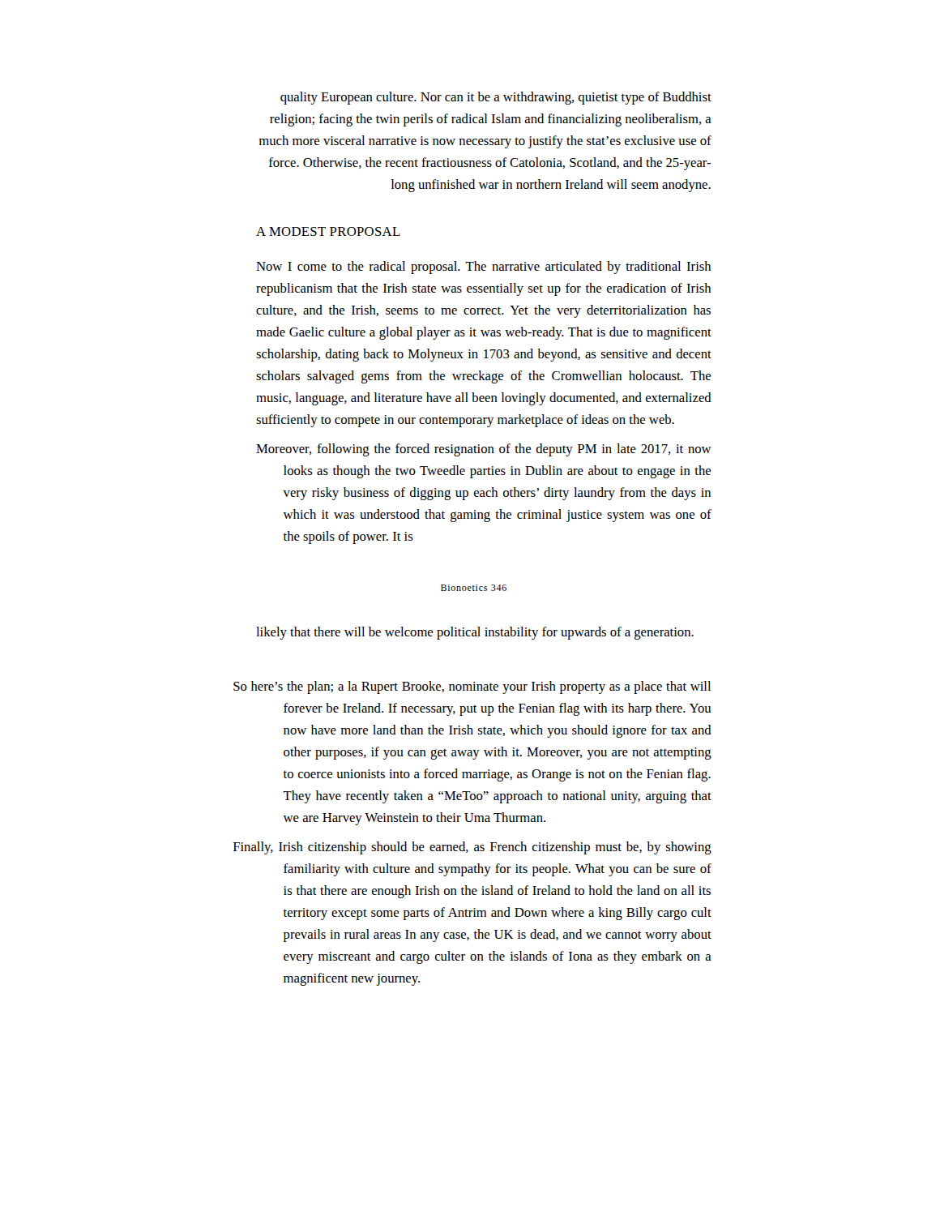quality European culture. Nor can it be a withdrawing, quietist type of Buddhist religion; facing the twin perils of radical Islam and financializing neoliberalism, a much more visceral narrative is now necessary to justify the stat’es exclusive use of force. Otherwise, the recent fractiousness of Catolonia, Scotland, and the 25-year-long unfinished war in northern Ireland will seem anodyne.
A Modest Proposal
Now I come to the radical proposal. The narrative articulated by traditional Irish republicanism that the Irish state was essentially set up for the eradication of Irish culture, and the Irish, seems to me correct. Yet the very deterritorialization has made Gaelic culture a global player as it was web-ready. That is due to magnificent scholarship, dating back to Molyneux in 1703 and beyond, as sensitive and decent scholars salvaged gems from the wreckage of the Cromwellian holocaust. The music, language, and literature have all been lovingly documented, and externalized sufficiently to compete in our contemporary marketplace of ideas on the web.
Moreover, following the forced resignation of the deputy PM in late 2017, it now looks as though the two Tweedle parties in Dublin are about to engage in the very risky business of digging up each others’ dirty laundry from the days in which it was understood that gaming the criminal justice system was one of the spoils of power. It is
Bionoetics 346
likely that there will be welcome political instability for upwards of a generation.
So here’s the plan; a la Rupert Brooke, nominate your Irish property as a place that will forever be Ireland. If necessary, put up the Fenian flag with its harp there. You now have more land than the Irish state, which you should ignore for tax and other purposes, if you can get away with it. Moreover, you are not attempting to coerce unionists into a forced marriage, as Orange is not on the Fenian flag. They have recently taken a “MeToo” approach to national unity, arguing that we are Harvey Weinstein to their Uma Thurman.
Finally, Irish citizenship should be earned, as French citizenship must be, by showing familiarity with culture and sympathy for its people. What you can be sure of is that there are enough Irish on the island of Ireland to hold the land on all its territory except some parts of Antrim and Down where a king Billy cargo cult prevails in rural areas In any case, the UK is dead, and we cannot worry about every miscreant and cargo culter on the islands of Iona as they embark on a magnificent new journey.